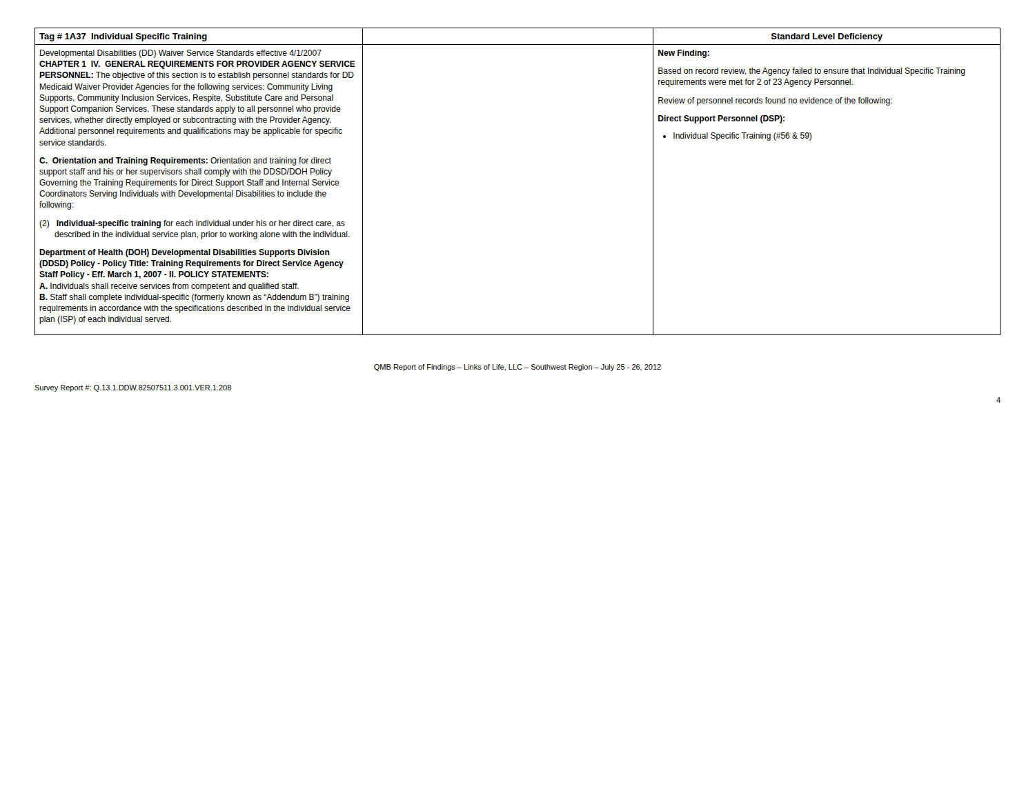| Tag # 1A37 Individual Specific Training | | Standard Level Deficiency |
| --- | --- | --- |
| Developmental Disabilities (DD) Waiver Service Standards effective 4/1/2007 CHAPTER 1 IV. GENERAL REQUIREMENTS FOR PROVIDER AGENCY SERVICE PERSONNEL: The objective of this section is to establish personnel standards for DD Medicaid Waiver Provider Agencies for the following services: Community Living Supports, Community Inclusion Services, Respite, Substitute Care and Personal Support Companion Services. These standards apply to all personnel who provide services, whether directly employed or subcontracting with the Provider Agency. Additional personnel requirements and qualifications may be applicable for specific service standards. C. Orientation and Training Requirements: Orientation and training for direct support staff and his or her supervisors shall comply with the DDSD/DOH Policy Governing the Training Requirements for Direct Support Staff and Internal Service Coordinators Serving Individuals with Developmental Disabilities to include the following: (2) Individual-specific training for each individual under his or her direct care, as described in the individual service plan, prior to working alone with the individual. Department of Health (DOH) Developmental Disabilities Supports Division (DDSD) Policy - Policy Title: Training Requirements for Direct Service Agency Staff Policy - Eff. March 1, 2007 - II. POLICY STATEMENTS: A. Individuals shall receive services from competent and qualified staff. B. Staff shall complete individual-specific (formerly known as “Addendum B”) training requirements in accordance with the specifications described in the individual service plan (ISP) of each individual served. | | New Finding: Based on record review, the Agency failed to ensure that Individual Specific Training requirements were met for 2 of 23 Agency Personnel. Review of personnel records found no evidence of the following: Direct Support Personnel (DSP): Individual Specific Training (#56 & 59) |
QMB Report of Findings – Links of Life, LLC – Southwest Region – July 25 - 26, 2012
Survey Report #: Q.13.1.DDW.82507511.3.001.VER.1.208
4